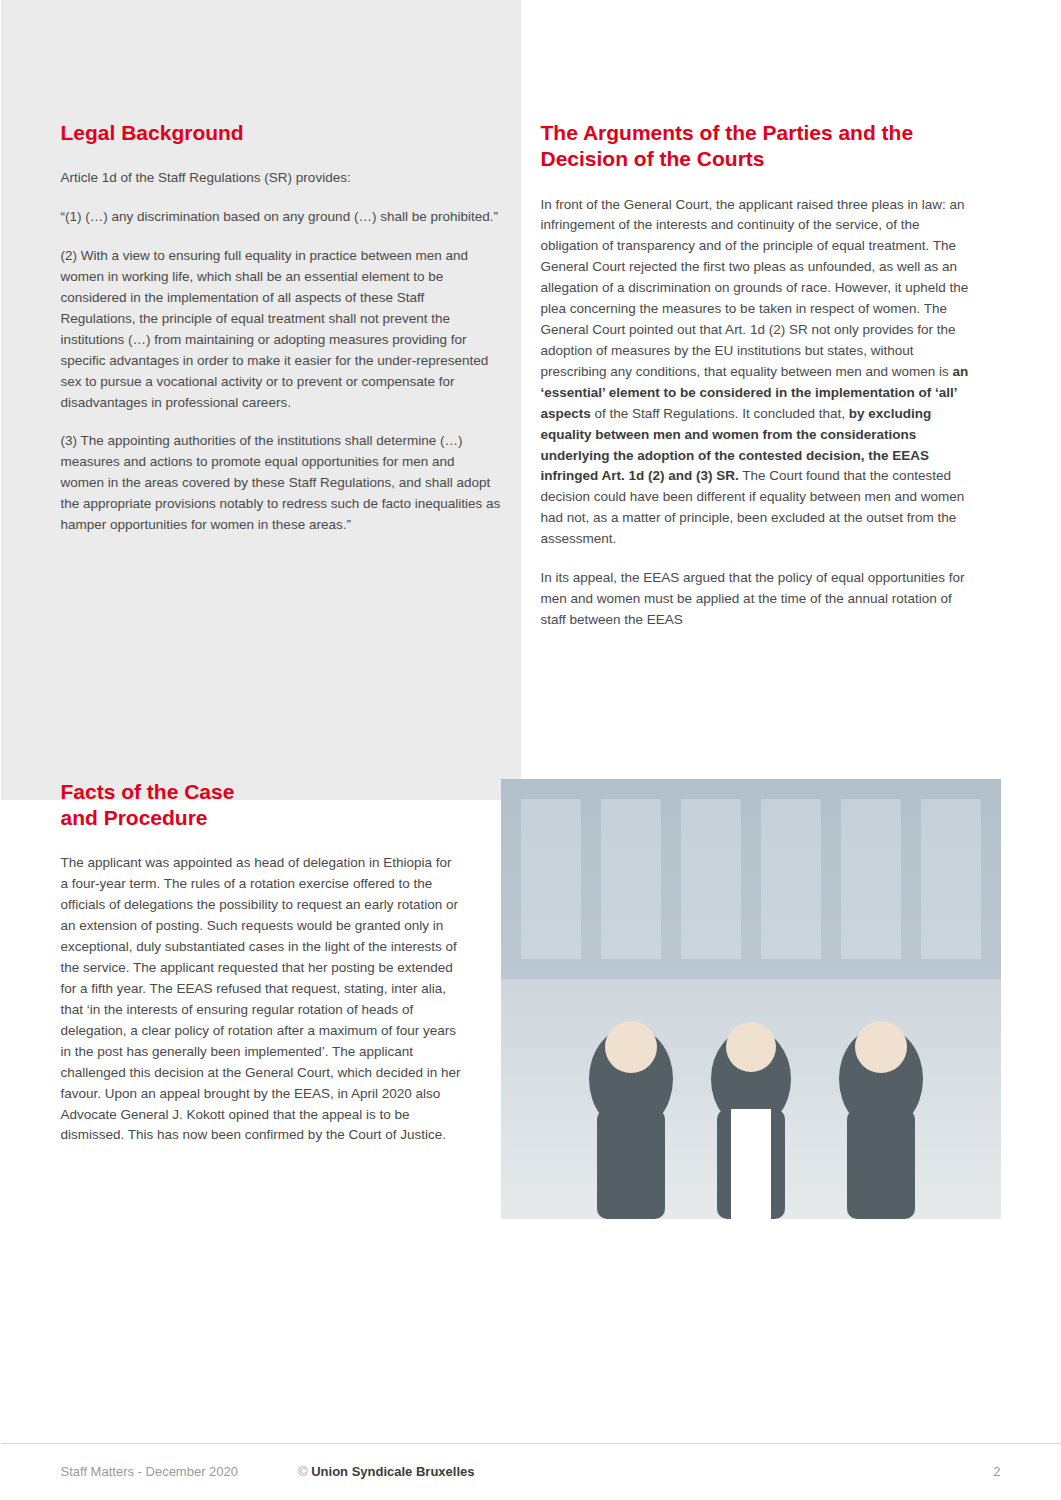Legal Background
Article 1d of the Staff Regulations (SR) provides:
“(1) (…) any discrimination based on any ground (…) shall be prohibited.”
(2) With a view to ensuring full equality in practice between men and women in working life, which shall be an essential element to be considered in the implementation of all aspects of these Staff Regulations, the principle of equal treatment shall not prevent the institutions (…) from maintaining or adopting measures providing for specific advantages in order to make it easier for the under-represented sex to pursue a vocational activity or to prevent or compensate for disadvantages in professional careers.
(3) The appointing authorities of the institutions shall determine (…) measures and actions to promote equal opportunities for men and women in the areas covered by these Staff Regulations, and shall adopt the appropriate provisions notably to redress such de facto inequalities as hamper opportunities for women in these areas.”
The Arguments of the Parties and the Decision of the Courts
In front of the General Court, the applicant raised three pleas in law: an infringement of the interests and continuity of the service, of the obligation of transparency and of the principle of equal treatment. The General Court rejected the first two pleas as unfounded, as well as an allegation of a discrimination on grounds of race. However, it upheld the plea concerning the measures to be taken in respect of women. The General Court pointed out that Art. 1d (2) SR not only provides for the adoption of measures by the EU institutions but states, without prescribing any conditions, that equality between men and women is an ‘essential’ element to be considered in the implementation of ‘all’ aspects of the Staff Regulations. It concluded that, by excluding equality between men and women from the considerations underlying the adoption of the contested decision, the EEAS infringed Art. 1d (2) and (3) SR. The Court found that the contested decision could have been different if equality between men and women had not, as a matter of principle, been excluded at the outset from the assessment.
In its appeal, the EEAS argued that the policy of equal opportunities for men and women must be applied at the time of the annual rotation of staff between the EEAS
Facts of the Case
and Procedure
The applicant was appointed as head of delegation in Ethiopia for a four-year term. The rules of a rotation exercise offered to the officials of delegations the possibility to request an early rotation or an extension of posting. Such requests would be granted only in exceptional, duly substantiated cases in the light of the interests of the service. The applicant requested that her posting be extended for a fifth year. The EEAS refused that request, stating, inter alia, that ‘in the interests of ensuring regular rotation of heads of delegation, a clear policy of rotation after a maximum of four years in the post has generally been implemented’. The applicant challenged this decision at the General Court, which decided in her favour. Upon an appeal brought by the EEAS, in April 2020 also Advocate General J. Kokott opined that the appeal is to be dismissed. This has now been confirmed by the Court of Justice.
Staff Matters - December 2020
© Union Syndicale Bruxelles
2